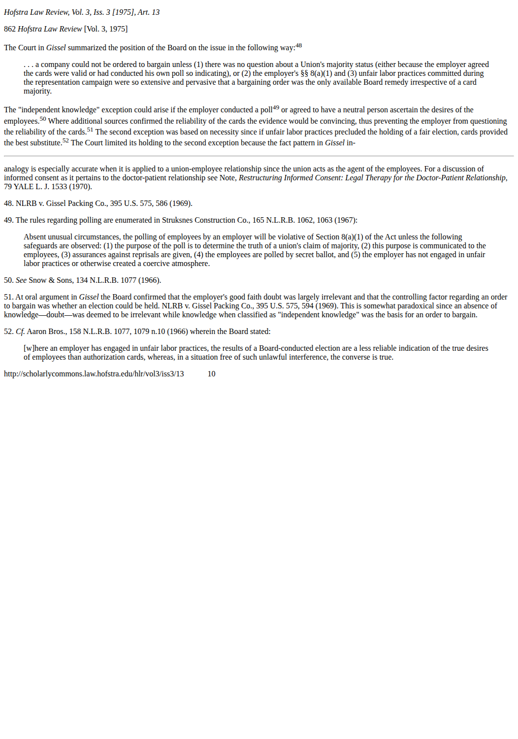Hofstra Law Review, Vol. 3, Iss. 3 [1975], Art. 13
862 Hofstra Law Review [Vol. 3, 1975]
The Court in Gissel summarized the position of the Board on the issue in the following way:48
. . . a company could not be ordered to bargain unless (1) there was no question about a Union's majority status (either because the employer agreed the cards were valid or had conducted his own poll so indicating), or (2) the employer's §§ 8(a)(1) and (3) unfair labor practices committed during the representation campaign were so extensive and pervasive that a bargaining order was the only available Board remedy irrespective of a card majority.
The "independent knowledge" exception could arise if the employer conducted a poll49 or agreed to have a neutral person ascertain the desires of the employees.50 Where additional sources confirmed the reliability of the cards the evidence would be convincing, thus preventing the employer from questioning the reliability of the cards.51 The second exception was based on necessity since if unfair labor practices precluded the holding of a fair election, cards provided the best substitute.52 The Court limited its holding to the second exception because the fact pattern in Gissel in-
analogy is especially accurate when it is applied to a union-employee relationship since the union acts as the agent of the employees. For a discussion of informed consent as it pertains to the doctor-patient relationship see Note, Restructuring Informed Consent: Legal Therapy for the Doctor-Patient Relationship, 79 YALE L. J. 1533 (1970).
48. NLRB v. Gissel Packing Co., 395 U.S. 575, 586 (1969).
49. The rules regarding polling are enumerated in Struksnes Construction Co., 165 N.L.R.B. 1062, 1063 (1967):
Absent unusual circumstances, the polling of employees by an employer will be violative of Section 8(a)(1) of the Act unless the following safeguards are observed: (1) the purpose of the poll is to determine the truth of a union's claim of majority, (2) this purpose is communicated to the employees, (3) assurances against reprisals are given, (4) the employees are polled by secret ballot, and (5) the employer has not engaged in unfair labor practices or otherwise created a coercive atmosphere.
50. See Snow & Sons, 134 N.L.R.B. 1077 (1966).
51. At oral argument in Gissel the Board confirmed that the employer's good faith doubt was largely irrelevant and that the controlling factor regarding an order to bargain was whether an election could be held. NLRB v. Gissel Packing Co., 395 U.S. 575, 594 (1969). This is somewhat paradoxical since an absence of knowledge—doubt—was deemed to be irrelevant while knowledge when classified as "independent knowledge" was the basis for an order to bargain.
52. Cf. Aaron Bros., 158 N.L.R.B. 1077, 1079 n.10 (1966) wherein the Board stated:
[w]here an employer has engaged in unfair labor practices, the results of a Board-conducted election are a less reliable indication of the true desires of employees than authorization cards, whereas, in a situation free of such unlawful interference, the converse is true.
http://scholarlycommons.law.hofstra.edu/hlr/vol3/iss3/13 10